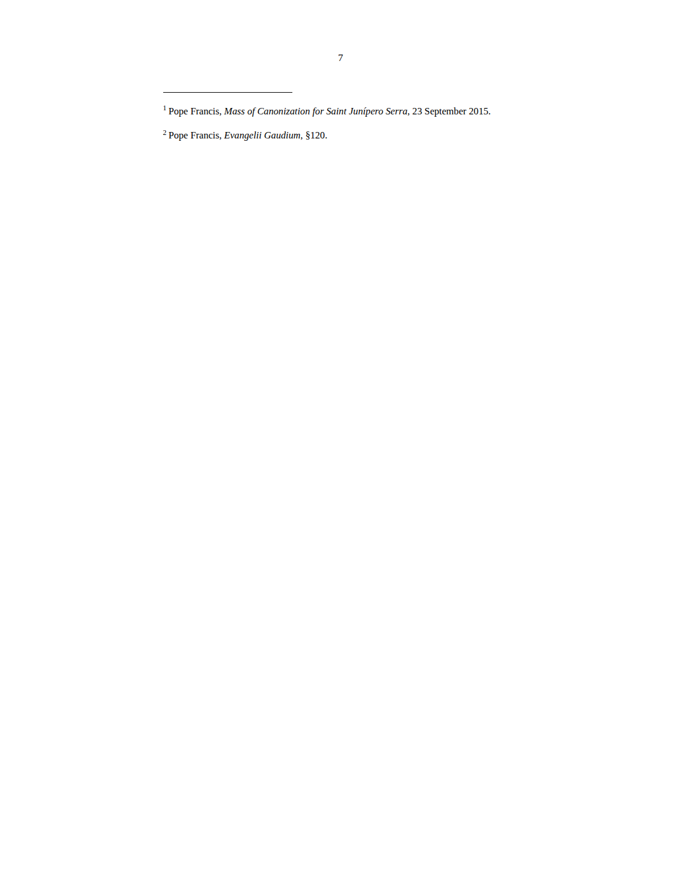7
1 Pope Francis, Mass of Canonization for Saint Junípero Serra, 23 September 2015.
2 Pope Francis, Evangelii Gaudium, §120.